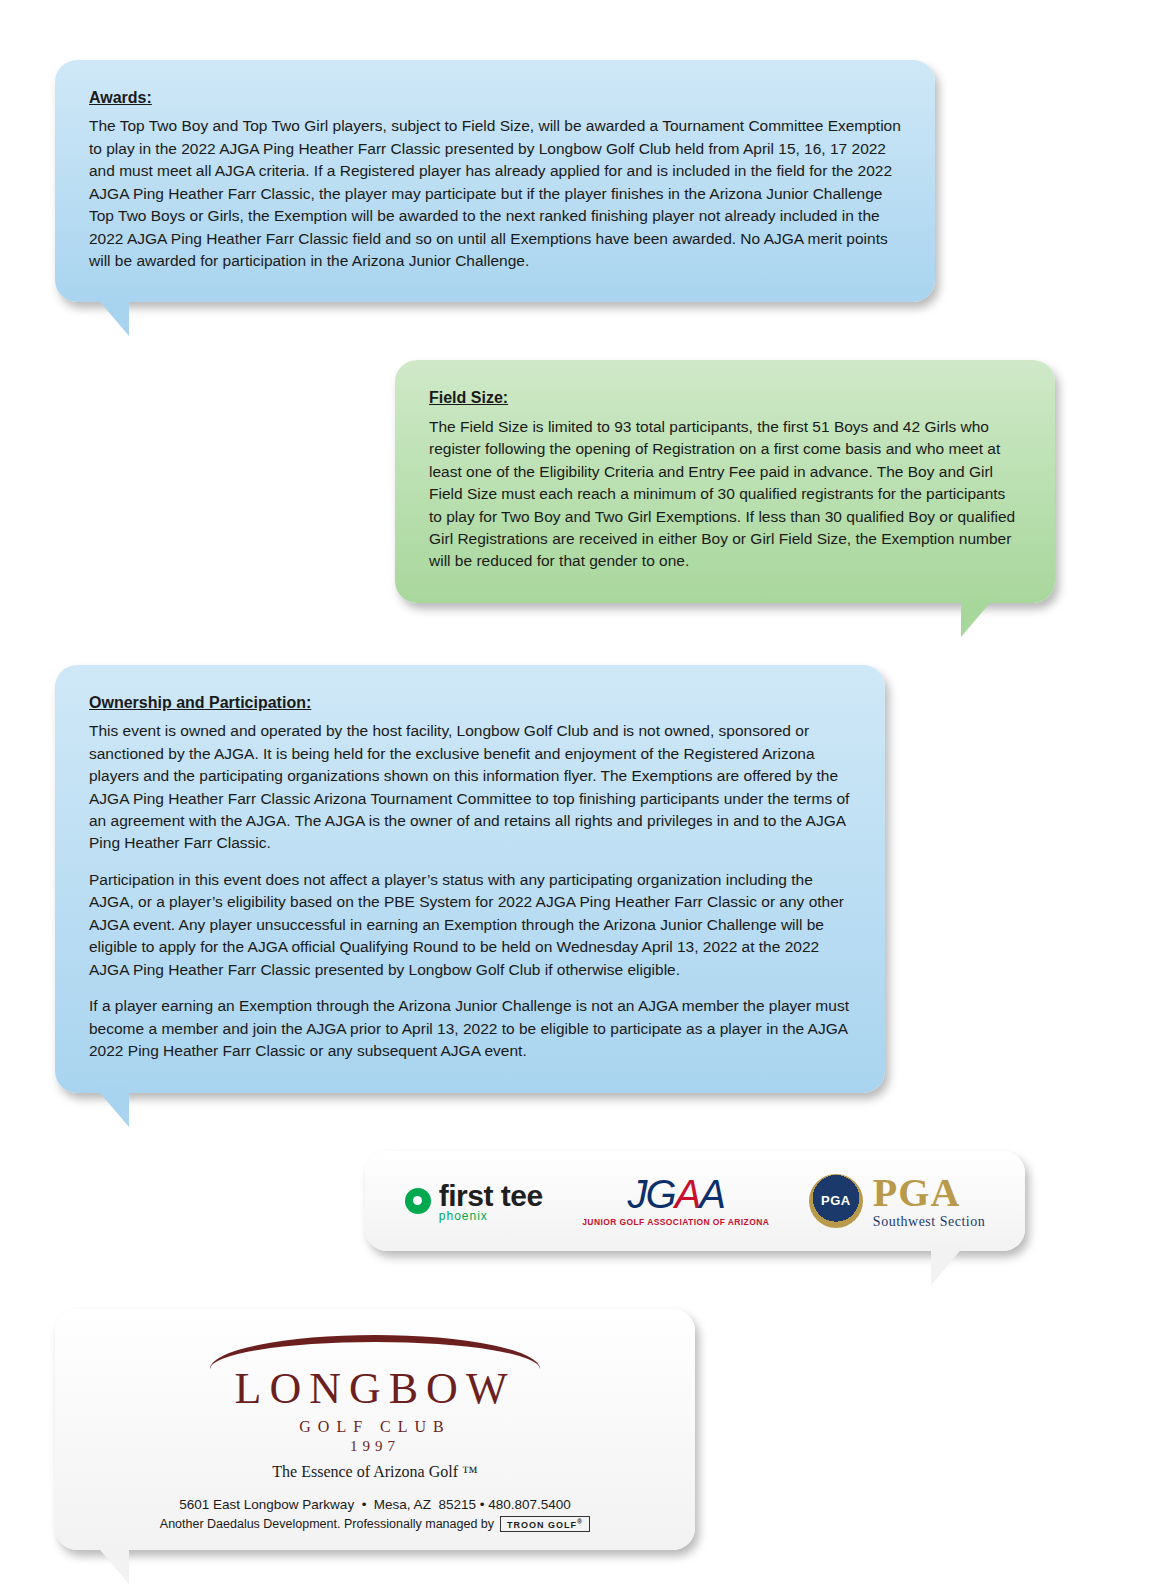Awards:
The Top Two Boy and Top Two Girl players, subject to Field Size, will be awarded a Tournament Committee Exemption to play in the 2022 AJGA Ping Heather Farr Classic presented by Longbow Golf Club held from April 15, 16, 17 2022 and must meet all AJGA criteria. If a Registered player has already applied for and is included in the field for the 2022 AJGA Ping Heather Farr Classic, the player may participate but if the player finishes in the Arizona Junior Challenge Top Two Boys or Girls, the Exemption will be awarded to the next ranked finishing player not already included in the 2022 AJGA Ping Heather Farr Classic field and so on until all Exemptions have been awarded. No AJGA merit points will be awarded for participation in the Arizona Junior Challenge.
Field Size:
The Field Size is limited to 93 total participants, the first 51 Boys and 42 Girls who register following the opening of Registration on a first come basis and who meet at least one of the Eligibility Criteria and Entry Fee paid in advance. The Boy and Girl Field Size must each reach a minimum of 30 qualified registrants for the participants to play for Two Boy and Two Girl Exemptions. If less than 30 qualified Boy or qualified Girl Registrations are received in either Boy or Girl Field Size, the Exemption number will be reduced for that gender to one.
Ownership and Participation:
This event is owned and operated by the host facility, Longbow Golf Club and is not owned, sponsored or sanctioned by the AJGA. It is being held for the exclusive benefit and enjoyment of the Registered Arizona players and the participating organizations shown on this information flyer. The Exemptions are offered by the AJGA Ping Heather Farr Classic Arizona Tournament Committee to top finishing participants under the terms of an agreement with the AJGA. The AJGA is the owner of and retains all rights and privileges in and to the AJGA Ping Heather Farr Classic.
Participation in this event does not affect a player’s status with any participating organization including the AJGA, or a player’s eligibility based on the PBE System for 2022 AJGA Ping Heather Farr Classic or any other AJGA event. Any player unsuccessful in earning an Exemption through the Arizona Junior Challenge will be eligible to apply for the AJGA official Qualifying Round to be held on Wednesday April 13, 2022 at the 2022 AJGA Ping Heather Farr Classic presented by Longbow Golf Club if otherwise eligible.
If a player earning an Exemption through the Arizona Junior Challenge is not an AJGA member the player must become a member and join the AJGA prior to April 13, 2022 to be eligible to participate as a player in the AJGA 2022 Ping Heather Farr Classic or any subsequent AJGA event.
first teephoenix
JGAA
JUNIOR GOLF ASSOCIATION OF ARIZONA
PGA
Southwest Section
LONGBOW
GOLF CLUB
1997
The Essence of Arizona Golf ™
5601 East Longbow Parkway • Mesa, AZ 85215 • 480.807.5400
Another Daedalus Development. Professionally managed by TROON GOLF®